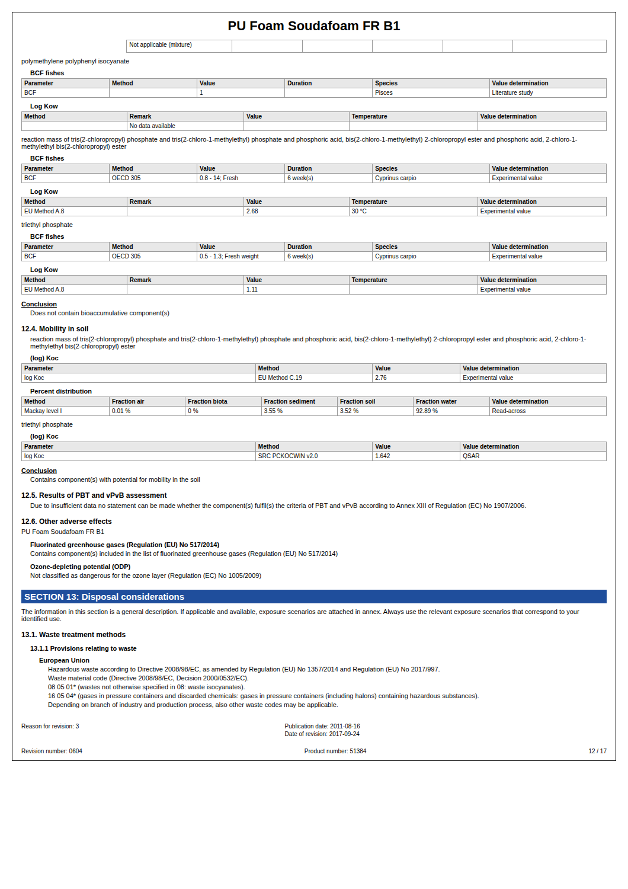PU Foam Soudafoam FR B1
| | Not applicable (mixture) | | | | | |
polymethylene polyphenyl isocyanate
BCF fishes
| Parameter | Method | Value | Duration | Species | Value determination |
| --- | --- | --- | --- | --- | --- |
| BCF | | 1 | | Pisces | Literature study |
Log Kow
| Method | Remark | Value | Temperature | Value determination |
| --- | --- | --- | --- | --- |
| | No data available | | | |
reaction mass of tris(2-chloropropyl) phosphate and tris(2-chloro-1-methylethyl) phosphate and phosphoric acid, bis(2-chloro-1-methylethyl) 2-chloropropyl ester and phosphoric acid, 2-chloro-1-methylethyl bis(2-chloropropyl) ester
BCF fishes
| Parameter | Method | Value | Duration | Species | Value determination |
| --- | --- | --- | --- | --- | --- |
| BCF | OECD 305 | 0.8 - 14; Fresh | 6 week(s) | Cyprinus carpio | Experimental value |
Log Kow
| Method | Remark | Value | Temperature | Value determination |
| --- | --- | --- | --- | --- |
| EU Method A.8 | | 2.68 | 30 °C | Experimental value |
triethyl phosphate
BCF fishes
| Parameter | Method | Value | Duration | Species | Value determination |
| --- | --- | --- | --- | --- | --- |
| BCF | OECD 305 | 0.5 - 1.3; Fresh weight | 6 week(s) | Cyprinus carpio | Experimental value |
Log Kow
| Method | Remark | Value | Temperature | Value determination |
| --- | --- | --- | --- | --- |
| EU Method A.8 | | 1.11 | | Experimental value |
Conclusion
Does not contain bioaccumulative component(s)
12.4. Mobility in soil
reaction mass of tris(2-chloropropyl) phosphate and tris(2-chloro-1-methylethyl) phosphate and phosphoric acid, bis(2-chloro-1-methylethyl) 2-chloropropyl ester and phosphoric acid, 2-chloro-1-methylethyl bis(2-chloropropyl) ester
(log) Koc
| Parameter | Method | Value | Value determination |
| --- | --- | --- | --- |
| log Koc | EU Method C.19 | 2.76 | Experimental value |
Percent distribution
| Method | Fraction air | Fraction biota | Fraction sediment | Fraction soil | Fraction water | Value determination |
| --- | --- | --- | --- | --- | --- | --- |
| Mackay level I | 0.01 % | 0 % | 3.55 % | 3.52 % | 92.89 % | Read-across |
triethyl phosphate
(log) Koc
| Parameter | Method | Value | Value determination |
| --- | --- | --- | --- |
| log Koc | SRC PCKOCWIN v2.0 | 1.642 | QSAR |
Conclusion
Contains component(s) with potential for mobility in the soil
12.5. Results of PBT and vPvB assessment
Due to insufficient data no statement can be made whether the component(s) fulfil(s) the criteria of PBT and vPvB according to Annex XIII of Regulation (EC) No 1907/2006.
12.6. Other adverse effects
PU Foam Soudafoam FR B1
Fluorinated greenhouse gases (Regulation (EU) No 517/2014)
Contains component(s) included in the list of fluorinated greenhouse gases (Regulation (EU) No 517/2014)
Ozone-depleting potential (ODP)
Not classified as dangerous for the ozone layer (Regulation (EC) No 1005/2009)
SECTION 13: Disposal considerations
The information in this section is a general description. If applicable and available, exposure scenarios are attached in annex. Always use the relevant exposure scenarios that correspond to your identified use.
13.1. Waste treatment methods
13.1.1 Provisions relating to waste
European Union
Hazardous waste according to Directive 2008/98/EC, as amended by Regulation (EU) No 1357/2014 and Regulation (EU) No 2017/997.
Waste material code (Directive 2008/98/EC, Decision 2000/0532/EC).
08 05 01* (wastes not otherwise specified in 08: waste isocyanates).
16 05 04* (gases in pressure containers and discarded chemicals: gases in pressure containers (including halons) containing hazardous substances).
Depending on branch of industry and production process, also other waste codes may be applicable.
Reason for revision: 3
Publication date: 2011-08-16
Date of revision: 2017-09-24
Revision number: 0604
Product number: 51384
12 / 17